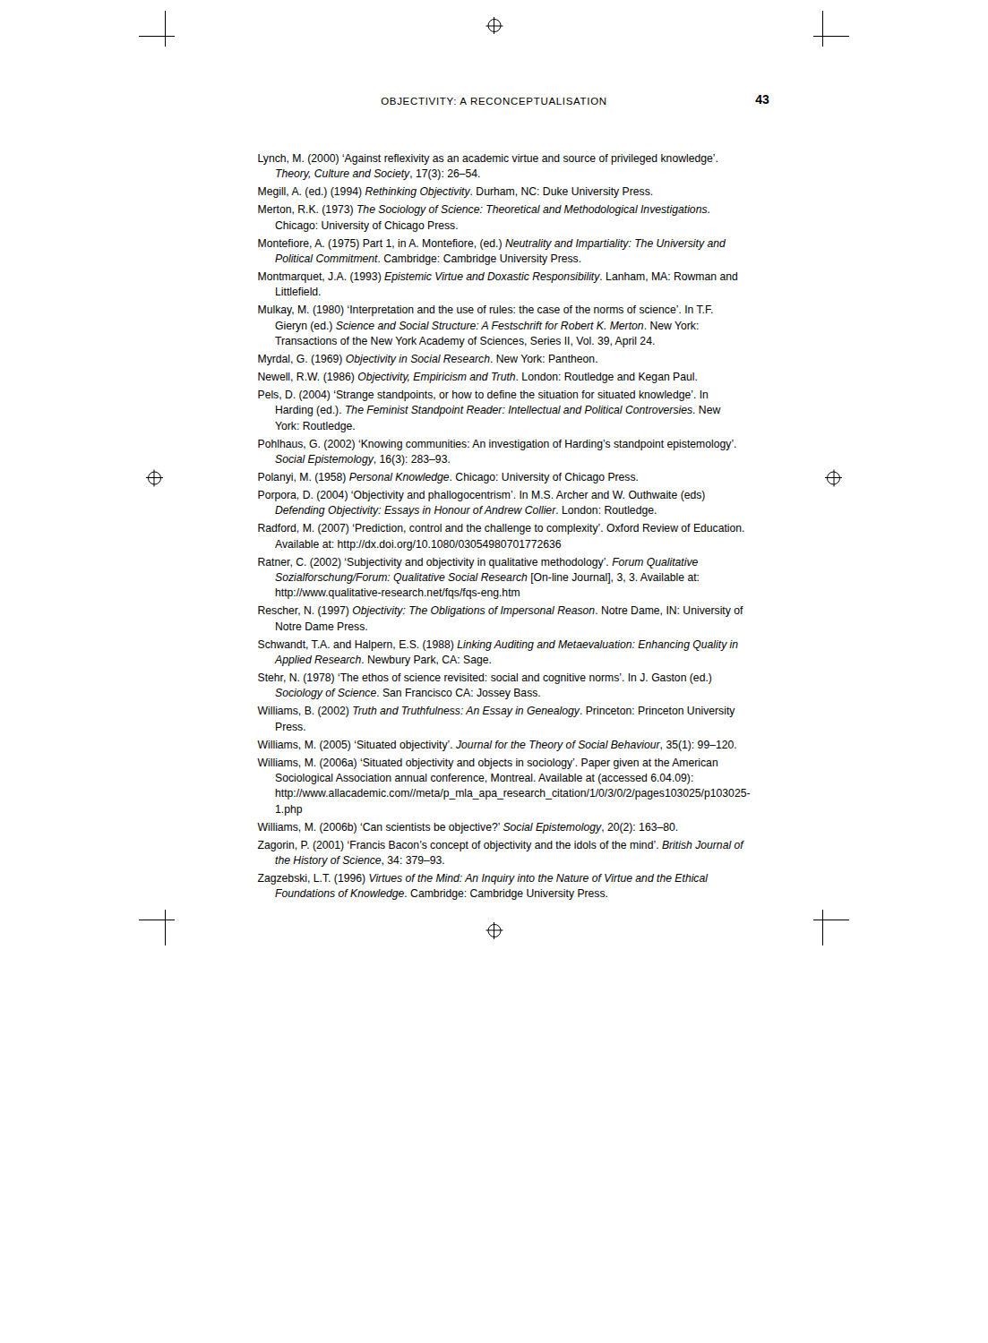Objectivity: A Reconceptualisation 43
Lynch, M. (2000) ‘Against reflexivity as an academic virtue and source of privileged knowledge’. Theory, Culture and Society, 17(3): 26–54.
Megill, A. (ed.) (1994) Rethinking Objectivity. Durham, NC: Duke University Press.
Merton, R.K. (1973) The Sociology of Science: Theoretical and Methodological Investigations. Chicago: University of Chicago Press.
Montefiore, A. (1975) Part 1, in A. Montefiore, (ed.) Neutrality and Impartiality: The University and Political Commitment. Cambridge: Cambridge University Press.
Montmarquet, J.A. (1993) Epistemic Virtue and Doxastic Responsibility. Lanham, MA: Rowman and Littlefield.
Mulkay, M. (1980) ‘Interpretation and the use of rules: the case of the norms of science’. In T.F. Gieryn (ed.) Science and Social Structure: A Festschrift for Robert K. Merton. New York: Transactions of the New York Academy of Sciences, Series II, Vol. 39, April 24.
Myrdal, G. (1969) Objectivity in Social Research. New York: Pantheon.
Newell, R.W. (1986) Objectivity, Empiricism and Truth. London: Routledge and Kegan Paul.
Pels, D. (2004) ‘Strange standpoints, or how to define the situation for situated knowledge’. In Harding (ed.). The Feminist Standpoint Reader: Intellectual and Political Controversies. New York: Routledge.
Pohlhaus, G. (2002) ‘Knowing communities: An investigation of Harding’s standpoint epistemology’. Social Epistemology, 16(3): 283–93.
Polanyi, M. (1958) Personal Knowledge. Chicago: University of Chicago Press.
Porpora, D. (2004) ‘Objectivity and phallogocentrism’. In M.S. Archer and W. Outhwaite (eds) Defending Objectivity: Essays in Honour of Andrew Collier. London: Routledge.
Radford, M. (2007) ‘Prediction, control and the challenge to complexity’. Oxford Review of Education. Available at: http://dx.doi.org/10.1080/03054980701772636
Ratner, C. (2002) ‘Subjectivity and objectivity in qualitative methodology’. Forum Qualitative Sozialforschung/Forum: Qualitative Social Research [On-line Journal], 3, 3. Available at: http://www.qualitative-research.net/fqs/fqs-eng.htm
Rescher, N. (1997) Objectivity: The Obligations of Impersonal Reason. Notre Dame, IN: University of Notre Dame Press.
Schwandt, T.A. and Halpern, E.S. (1988) Linking Auditing and Metaevaluation: Enhancing Quality in Applied Research. Newbury Park, CA: Sage.
Stehr, N. (1978) ‘The ethos of science revisited: social and cognitive norms’. In J. Gaston (ed.) Sociology of Science. San Francisco CA: Jossey Bass.
Williams, B. (2002) Truth and Truthfulness: An Essay in Genealogy. Princeton: Princeton University Press.
Williams, M. (2005) ‘Situated objectivity’. Journal for the Theory of Social Behaviour, 35(1): 99–120.
Williams, M. (2006a) ‘Situated objectivity and objects in sociology’. Paper given at the American Sociological Association annual conference, Montreal. Available at (accessed 6.04.09): http://www.allacademic.com//meta/p_mla_apa_research_citation/1/0/3/0/2/pages103025/p103025-1.php
Williams, M. (2006b) ‘Can scientists be objective?’ Social Epistemology, 20(2): 163–80.
Zagorin, P. (2001) ‘Francis Bacon’s concept of objectivity and the idols of the mind’. British Journal of the History of Science, 34: 379–93.
Zagzebski, L.T. (1996) Virtues of the Mind: An Inquiry into the Nature of Virtue and the Ethical Foundations of Knowledge. Cambridge: Cambridge University Press.